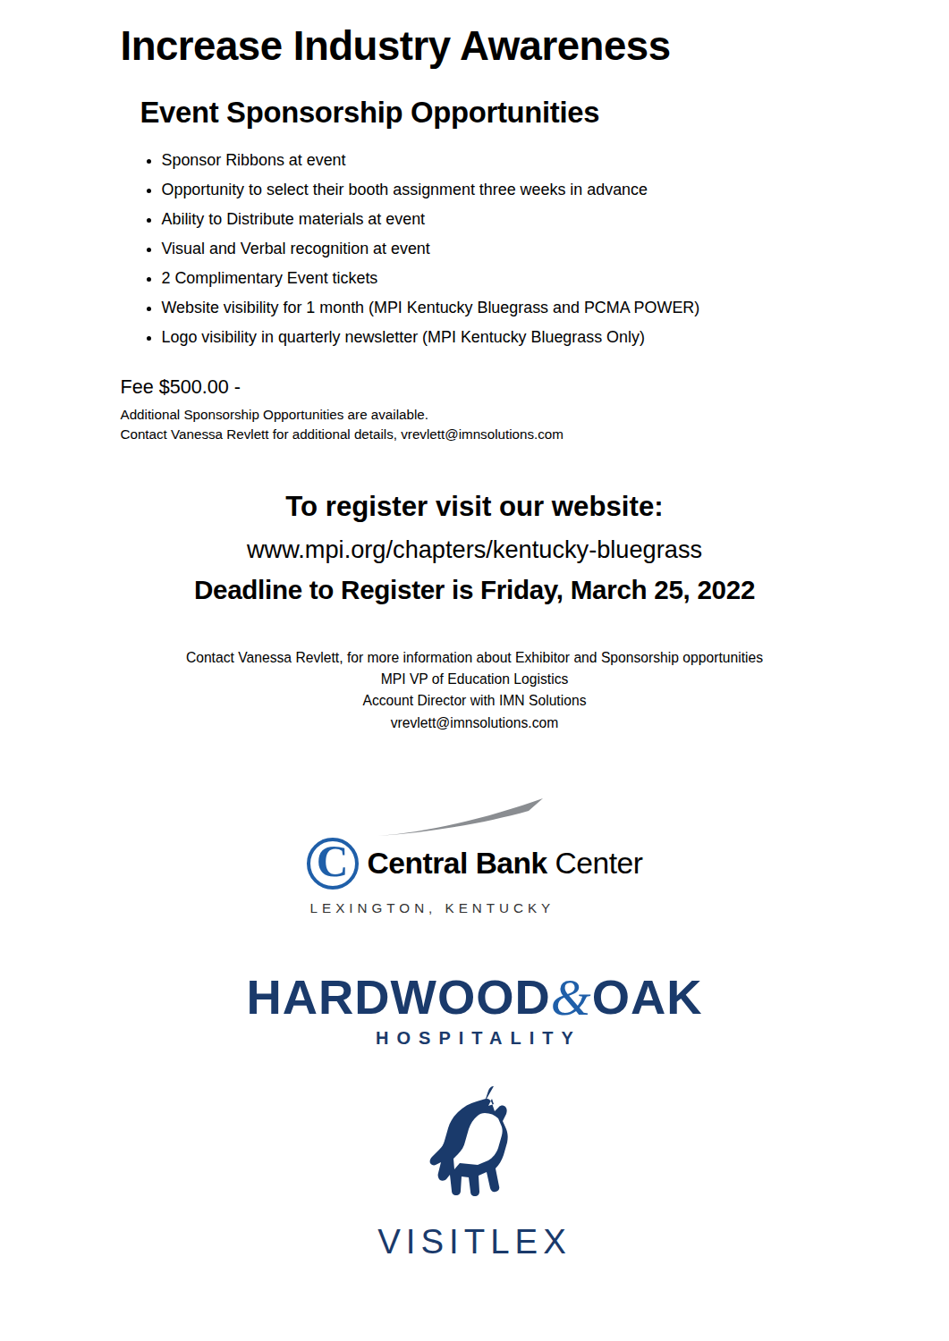Increase Industry Awareness
Event Sponsorship Opportunities
Sponsor Ribbons at event
Opportunity to select their booth assignment three weeks in advance
Ability to Distribute materials at event
Visual and Verbal recognition at event
2 Complimentary Event tickets
Website visibility for 1 month (MPI Kentucky Bluegrass and PCMA POWER)
Logo visibility in quarterly newsletter (MPI Kentucky Bluegrass Only)
Fee $500.00 -
Additional Sponsorship Opportunities are available.
Contact Vanessa Revlett for additional details, vrevlett@imnsolutions.com
To register visit our website:
www.mpi.org/chapters/kentucky-bluegrass
Deadline to Register is Friday, March 25, 2022
Contact Vanessa Revlett, for more information about Exhibitor and Sponsorship opportunities
MPI VP of Education Logistics
Account Director with IMN Solutions
vrevlett@imnsolutions.com
C
Central Bank Center
LEXINGTON, KENTUCKY
HARDWOOD&OAK
HOSPITALITY
VISITLEX